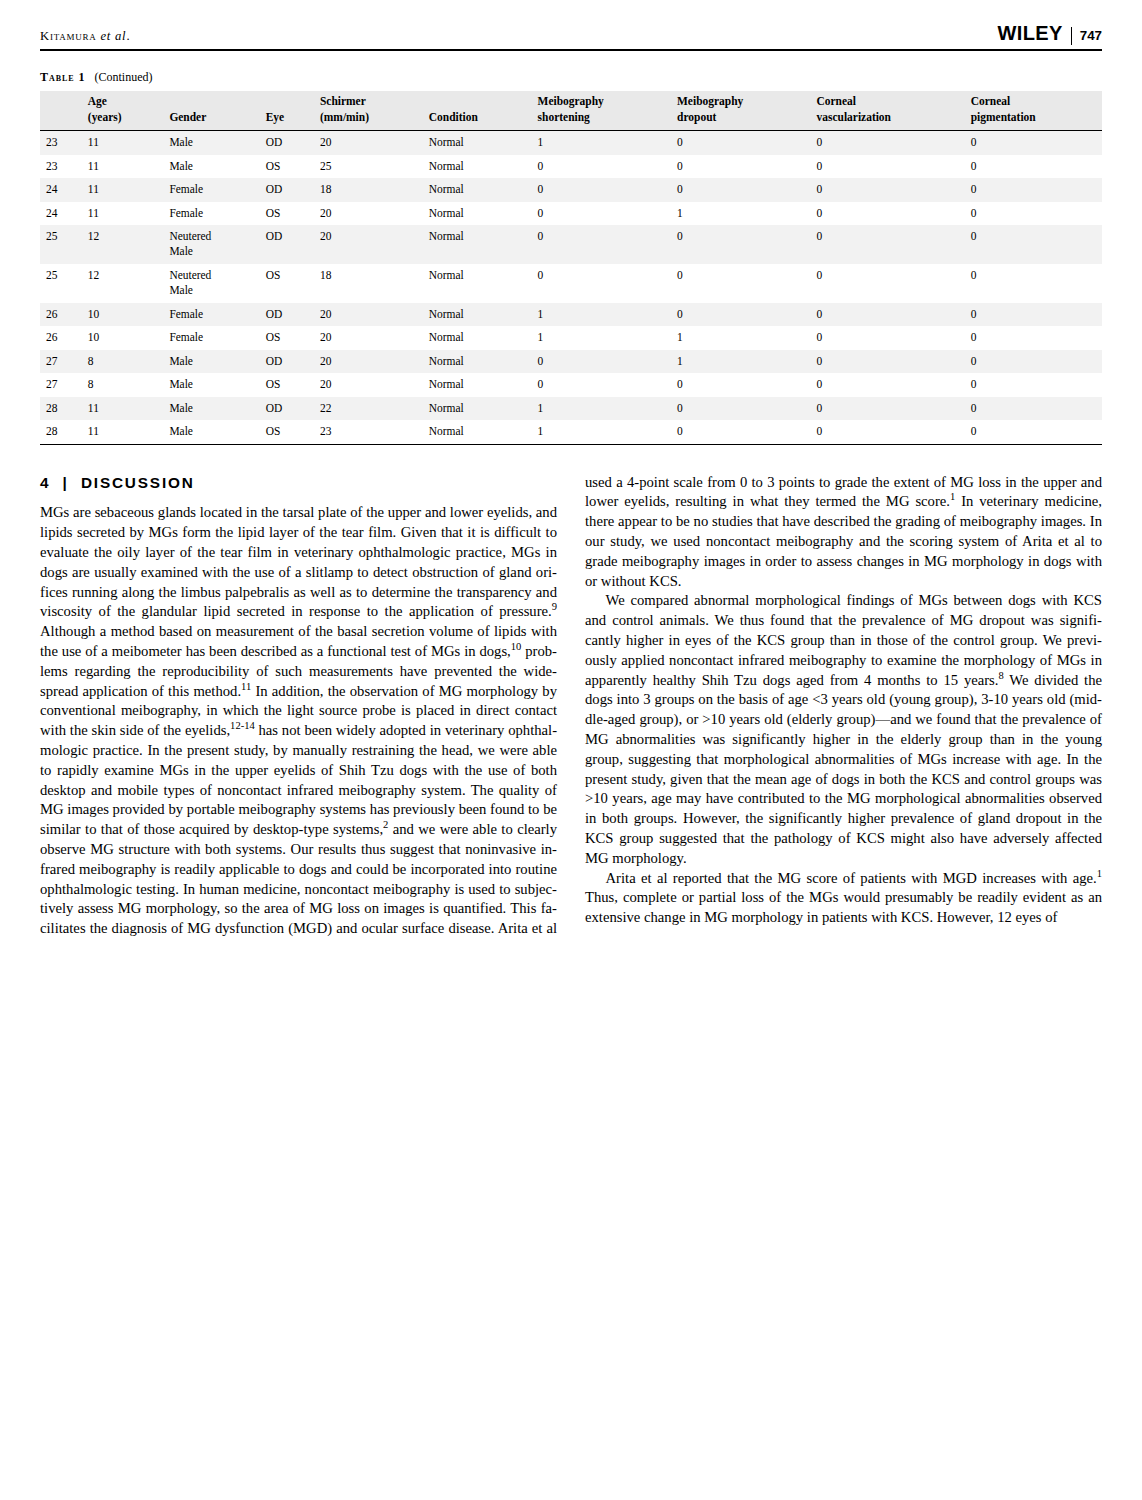Kitamura et al.
WILEY
747
Table 1 (Continued)
| | Age (years) | Gender | Eye | Schirmer (mm/min) | Condition | Meibography shortening | Meibography dropout | Corneal vascularization | Corneal pigmentation |
| --- | --- | --- | --- | --- | --- | --- | --- | --- | --- |
| 23 | 11 | Male | OD | 20 | Normal | 1 | 0 | 0 | 0 |
| 23 | 11 | Male | OS | 25 | Normal | 0 | 0 | 0 | 0 |
| 24 | 11 | Female | OD | 18 | Normal | 0 | 0 | 0 | 0 |
| 24 | 11 | Female | OS | 20 | Normal | 0 | 1 | 0 | 0 |
| 25 | 12 | Neutered Male | OD | 20 | Normal | 0 | 0 | 0 | 0 |
| 25 | 12 | Neutered Male | OS | 18 | Normal | 0 | 0 | 0 | 0 |
| 26 | 10 | Female | OD | 20 | Normal | 1 | 0 | 0 | 0 |
| 26 | 10 | Female | OS | 20 | Normal | 1 | 1 | 0 | 0 |
| 27 | 8 | Male | OD | 20 | Normal | 0 | 1 | 0 | 0 |
| 27 | 8 | Male | OS | 20 | Normal | 0 | 0 | 0 | 0 |
| 28 | 11 | Male | OD | 22 | Normal | 1 | 0 | 0 | 0 |
| 28 | 11 | Male | OS | 23 | Normal | 1 | 0 | 0 | 0 |
4 | DISCUSSION
MGs are sebaceous glands located in the tarsal plate of the upper and lower eyelids, and lipids secreted by MGs form the lipid layer of the tear film. Given that it is difficult to evaluate the oily layer of the tear film in veterinary ophthalmologic practice, MGs in dogs are usually examined with the use of a slitlamp to detect obstruction of gland orifices running along the limbus palpebralis as well as to determine the transparency and viscosity of the glandular lipid secreted in response to the application of pressure.9 Although a method based on measurement of the basal secretion volume of lipids with the use of a meibometer has been described as a functional test of MGs in dogs,10 problems regarding the reproducibility of such measurements have prevented the widespread application of this method.11 In addition, the observation of MG morphology by conventional meibography, in which the light source probe is placed in direct contact with the skin side of the eyelids,12-14 has not been widely adopted in veterinary ophthalmologic practice. In the present study, by manually restraining the head, we were able to rapidly examine MGs in the upper eyelids of Shih Tzu dogs with the use of both desktop and mobile types of noncontact infrared meibography system. The quality of MG images provided by portable meibography systems has previously been found to be similar to that of those acquired by desktop-type systems,2 and we were able to clearly observe MG structure with both systems. Our results thus suggest that noninvasive infrared meibography is readily applicable to dogs and could be incorporated into routine ophthalmologic testing. In human medicine, noncontact meibography is used to subjectively assess MG morphology, so the area of MG loss on images is quantified. This facilitates the diagnosis of MG dysfunction (MGD) and ocular surface disease. Arita et al used a 4-point scale from 0 to 3 points to grade the extent of MG loss in the upper and lower eyelids, resulting in what they termed the MG score.1 In veterinary medicine, there appear to be no studies that have described the grading of meibography images. In our study, we used noncontact meibography and the scoring system of Arita et al to grade meibography images in order to assess changes in MG morphology in dogs with or without KCS.
We compared abnormal morphological findings of MGs between dogs with KCS and control animals. We thus found that the prevalence of MG dropout was significantly higher in eyes of the KCS group than in those of the control group. We previously applied noncontact infrared meibography to examine the morphology of MGs in apparently healthy Shih Tzu dogs aged from 4 months to 15 years.8 We divided the dogs into 3 groups on the basis of age <3 years old (young group), 3-10 years old (middle-aged group), or >10 years old (elderly group)—and we found that the prevalence of MG abnormalities was significantly higher in the elderly group than in the young group, suggesting that morphological abnormalities of MGs increase with age. In the present study, given that the mean age of dogs in both the KCS and control groups was >10 years, age may have contributed to the MG morphological abnormalities observed in both groups. However, the significantly higher prevalence of gland dropout in the KCS group suggested that the pathology of KCS might also have adversely affected MG morphology.
Arita et al reported that the MG score of patients with MGD increases with age.1 Thus, complete or partial loss of the MGs would presumably be readily evident as an extensive change in MG morphology in patients with KCS. However, 12 eyes of